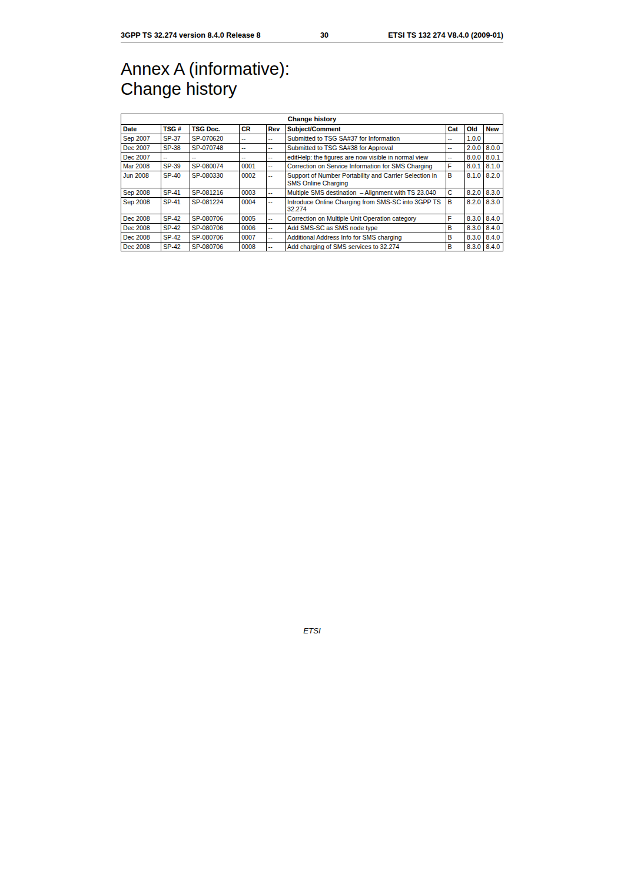3GPP TS 32.274 version 8.4.0 Release 8
30
ETSI TS 132 274 V8.4.0 (2009-01)
Annex A (informative):
Change history
Change history
| Date | TSG # | TSG Doc. | CR | Rev | Subject/Comment | Cat | Old | New |
| --- | --- | --- | --- | --- | --- | --- | --- | --- |
| Sep 2007 | SP-37 | SP-070620 | -- | -- | Submitted to TSG SA#37 for Information | -- | 1.0.0 | |
| Dec 2007 | SP-38 | SP-070748 | -- | -- | Submitted to TSG SA#38 for Approval | -- | 2.0.0 | 8.0.0 |
| Dec 2007 | -- | -- | -- | -- | editHelp: the figures are now visible in normal view | -- | 8.0.0 | 8.0.1 |
| Mar 2008 | SP-39 | SP-080074 | 0001 | -- | Correction on Service Information for SMS Charging | F | 8.0.1 | 8.1.0 |
| Jun 2008 | SP-40 | SP-080330 | 0002 | -- | Support of Number Portability and Carrier Selection in SMS Online Charging | B | 8.1.0 | 8.2.0 |
| Sep 2008 | SP-41 | SP-081216 | 0003 | -- | Multiple SMS destination – Alignment with TS 23.040 | C | 8.2.0 | 8.3.0 |
| Sep 2008 | SP-41 | SP-081224 | 0004 | -- | Introduce Online Charging from SMS-SC into 3GPP TS 32.274 | B | 8.2.0 | 8.3.0 |
| Dec 2008 | SP-42 | SP-080706 | 0005 | -- | Correction on Multiple Unit Operation category | F | 8.3.0 | 8.4.0 |
| Dec 2008 | SP-42 | SP-080706 | 0006 | -- | Add SMS-SC as SMS node type | B | 8.3.0 | 8.4.0 |
| Dec 2008 | SP-42 | SP-080706 | 0007 | -- | Additional Address Info for SMS charging | B | 8.3.0 | 8.4.0 |
| Dec 2008 | SP-42 | SP-080706 | 0008 | -- | Add charging of SMS services to 32.274 | B | 8.3.0 | 8.4.0 |
ETSI